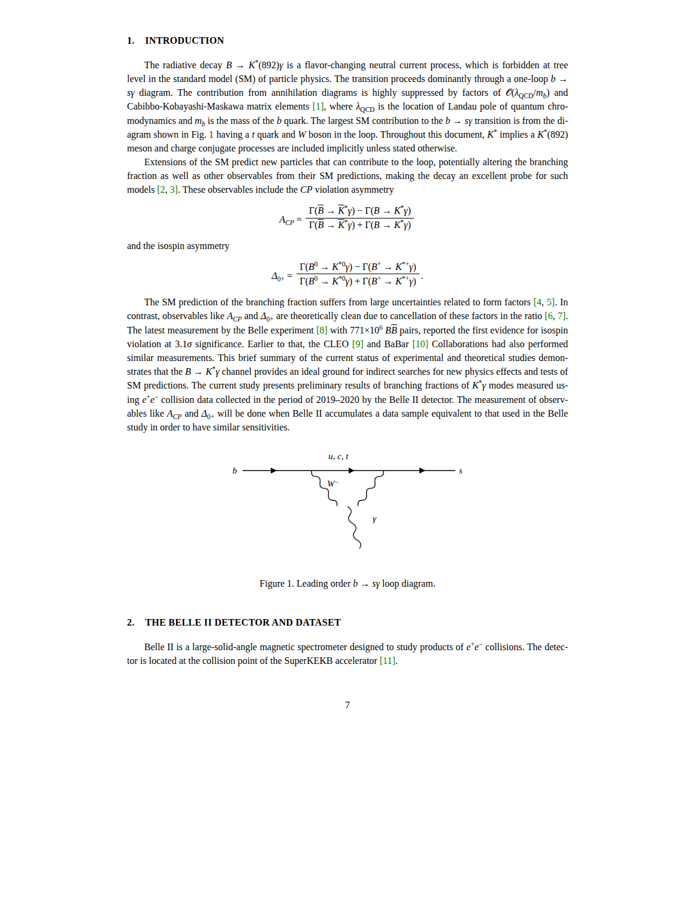1. INTRODUCTION
The radiative decay B → K*(892)γ is a flavor-changing neutral current process, which is forbidden at tree level in the standard model (SM) of particle physics. The transition proceeds dominantly through a one-loop b → sγ diagram. The contribution from annihilation diagrams is highly suppressed by factors of 𝒪(λQCD/mb) and Cabibbo-Kobayashi-Maskawa matrix elements [1], where λQCD is the location of Landau pole of quantum chromodynamics and mb is the mass of the b quark. The largest SM contribution to the b → sγ transition is from the diagram shown in Fig. 1 having a t quark and W boson in the loop. Throughout this document, K* implies a K*(892) meson and charge conjugate processes are included implicitly unless stated otherwise.
Extensions of the SM predict new particles that can contribute to the loop, potentially altering the branching fraction as well as other observables from their SM predictions, making the decay an excellent probe for such models [2, 3]. These observables include the CP violation asymmetry
ACP = Γ(B → K*γ) − Γ(B → K*γ) Γ(B → K*γ) + Γ(B → K*γ)
and the isospin asymmetry
Δ0+ = Γ(B0 → K*0γ) − Γ(B+ → K*+γ) Γ(B0 → K*0γ) + Γ(B+ → K*+γ) .
The SM prediction of the branching fraction suffers from large uncertainties related to form factors [4, 5]. In contrast, observables like ACP and Δ0+ are theoretically clean due to cancellation of these factors in the ratio [6, 7]. The latest measurement by the Belle experiment [8] with 771×106 BB pairs, reported the first evidence for isospin violation at 3.1σ significance. Earlier to that, the CLEO [9] and BaBar [10] Collaborations had also performed similar measurements. This brief summary of the current status of experimental and theoretical studies demonstrates that the B → K*γ channel provides an ideal ground for indirect searches for new physics effects and tests of SM predictions. The current study presents preliminary results of branching fractions of K*γ modes measured using e+e− collision data collected in the period of 2019–2020 by the Belle II detector. The measurement of observables like ACP and Δ0+ will be done when Belle II accumulates a data sample equivalent to that used in the Belle study in order to have similar sensitivities.
b s u, c, t W− γ
Figure 1. Leading order b → sγ loop diagram.
2. THE BELLE II DETECTOR AND DATASET
Belle II is a large-solid-angle magnetic spectrometer designed to study products of e+e− collisions. The detector is located at the collision point of the SuperKEKB accelerator [11].
7